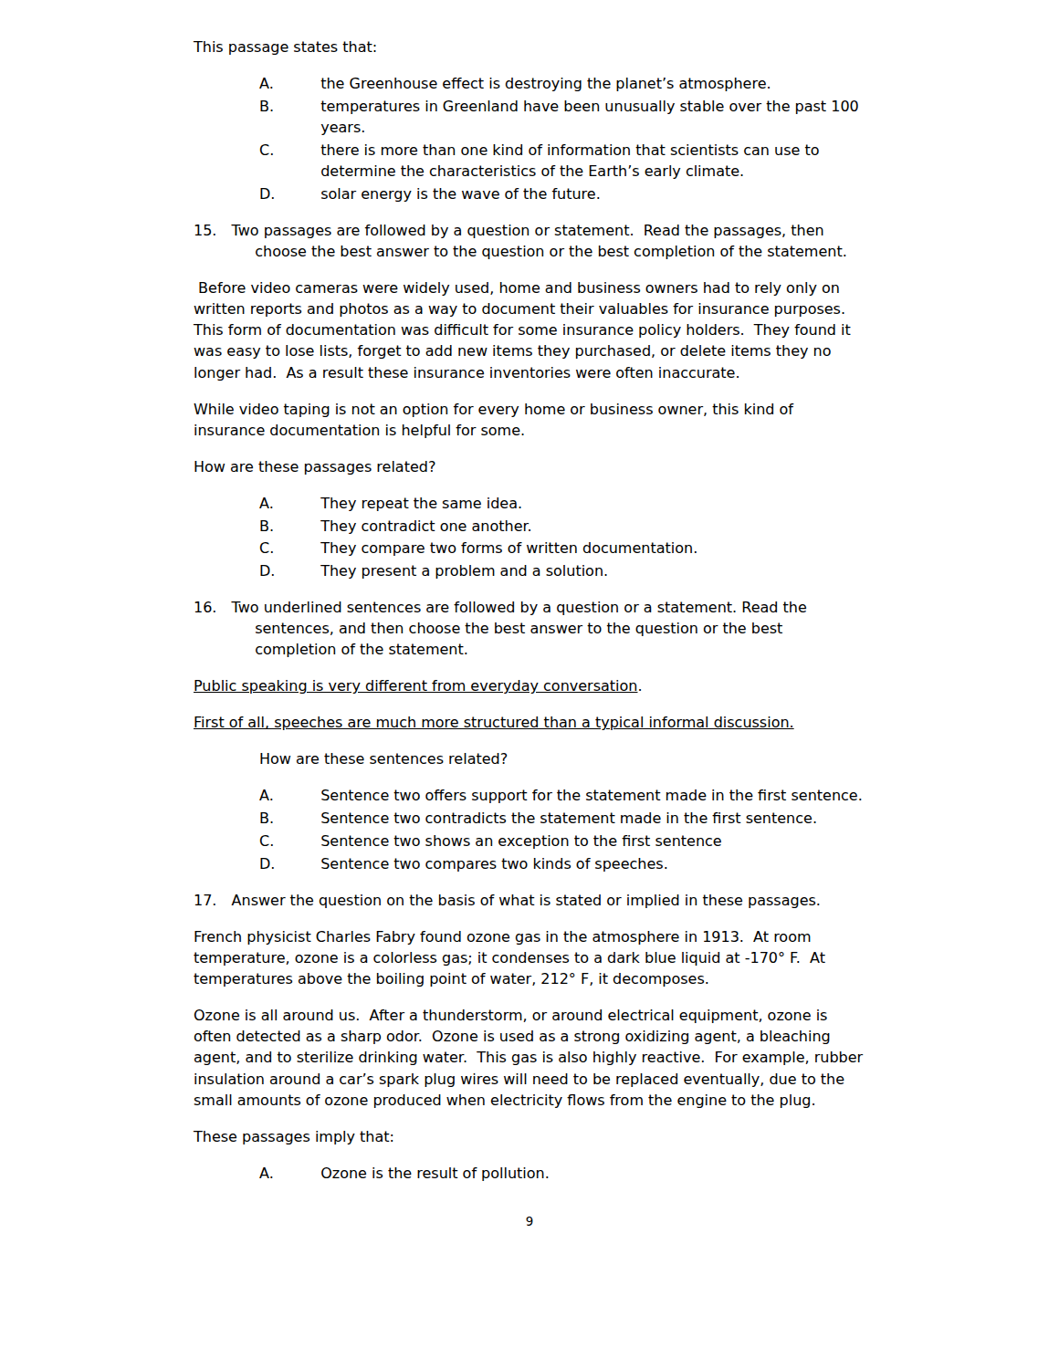This passage states that:
A. the Greenhouse effect is destroying the planet’s atmosphere.
B. temperatures in Greenland have been unusually stable over the past 100 years.
C. there is more than one kind of information that scientists can use to determine the characteristics of the Earth’s early climate.
D. solar energy is the wave of the future.
15. Two passages are followed by a question or statement. Read the passages, then choose the best answer to the question or the best completion of the statement.
Before video cameras were widely used, home and business owners had to rely only on written reports and photos as a way to document their valuables for insurance purposes. This form of documentation was difficult for some insurance policy holders. They found it was easy to lose lists, forget to add new items they purchased, or delete items they no longer had. As a result these insurance inventories were often inaccurate.
While video taping is not an option for every home or business owner, this kind of insurance documentation is helpful for some.
How are these passages related?
A. They repeat the same idea.
B. They contradict one another.
C. They compare two forms of written documentation.
D. They present a problem and a solution.
16. Two underlined sentences are followed by a question or a statement. Read the sentences, and then choose the best answer to the question or the best completion of the statement.
Public speaking is very different from everyday conversation.
First of all, speeches are much more structured than a typical informal discussion.
How are these sentences related?
A. Sentence two offers support for the statement made in the first sentence.
B. Sentence two contradicts the statement made in the first sentence.
C. Sentence two shows an exception to the first sentence
D. Sentence two compares two kinds of speeches.
17. Answer the question on the basis of what is stated or implied in these passages.
French physicist Charles Fabry found ozone gas in the atmosphere in 1913. At room temperature, ozone is a colorless gas; it condenses to a dark blue liquid at -170° F. At temperatures above the boiling point of water, 212° F, it decomposes.
Ozone is all around us. After a thunderstorm, or around electrical equipment, ozone is often detected as a sharp odor. Ozone is used as a strong oxidizing agent, a bleaching agent, and to sterilize drinking water. This gas is also highly reactive. For example, rubber insulation around a car’s spark plug wires will need to be replaced eventually, due to the small amounts of ozone produced when electricity flows from the engine to the plug.
These passages imply that:
A. Ozone is the result of pollution.
9